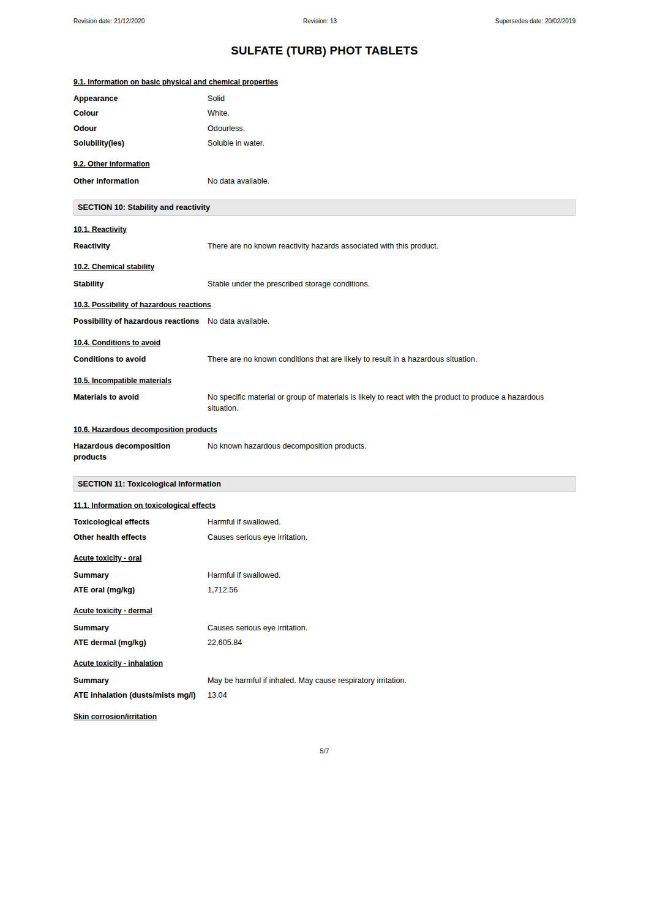Revision date: 21/12/2020 Revision: 13 Supersedes date: 20/02/2019
SULFATE (TURB) PHOT TABLETS
9.1. Information on basic physical and chemical properties
| Appearance | Solid |
| Colour | White. |
| Odour | Odourless. |
| Solubility(ies) | Soluble in water. |
9.2. Other information
| Other information | No data available. |
SECTION 10: Stability and reactivity
10.1. Reactivity
| Reactivity | There are no known reactivity hazards associated with this product. |
10.2. Chemical stability
| Stability | Stable under the prescribed storage conditions. |
10.3. Possibility of hazardous reactions
| Possibility of hazardous reactions | No data available. |
10.4. Conditions to avoid
| Conditions to avoid | There are no known conditions that are likely to result in a hazardous situation. |
10.5. Incompatible materials
| Materials to avoid | No specific material or group of materials is likely to react with the product to produce a hazardous situation. |
10.6. Hazardous decomposition products
| Hazardous decomposition products | No known hazardous decomposition products. |
SECTION 11: Toxicological information
11.1. Information on toxicological effects
| Toxicological effects | Harmful if swallowed. |
| Other health effects | Causes serious eye irritation. |
Acute toxicity - oral
| Summary | Harmful if swallowed. |
| ATE oral (mg/kg) | 1,712.56 |
Acute toxicity - dermal
| Summary | Causes serious eye irritation. |
| ATE dermal (mg/kg) | 22,605.84 |
Acute toxicity - inhalation
| Summary | May be harmful if inhaled. May cause respiratory irritation. |
| ATE inhalation (dusts/mists mg/l) | 13.04 |
Skin corrosion/irritation
5/7